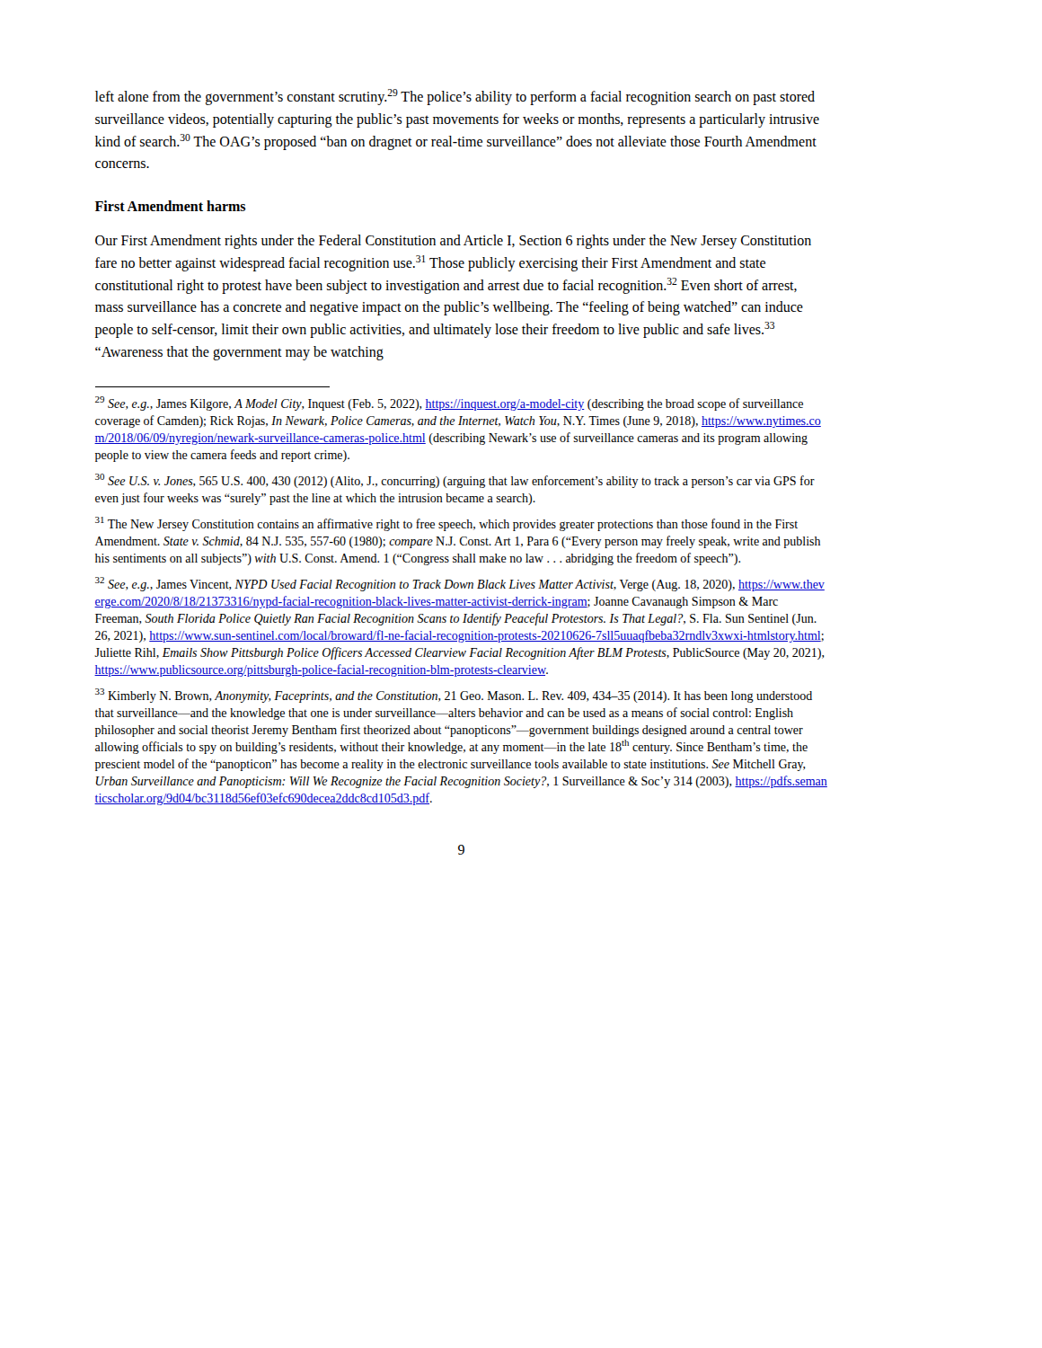left alone from the government’s constant scrutiny.29 The police’s ability to perform a facial recognition search on past stored surveillance videos, potentially capturing the public’s past movements for weeks or months, represents a particularly intrusive kind of search.30 The OAG’s proposed “ban on dragnet or real-time surveillance” does not alleviate those Fourth Amendment concerns.
First Amendment harms
Our First Amendment rights under the Federal Constitution and Article I, Section 6 rights under the New Jersey Constitution fare no better against widespread facial recognition use.31 Those publicly exercising their First Amendment and state constitutional right to protest have been subject to investigation and arrest due to facial recognition.32 Even short of arrest, mass surveillance has a concrete and negative impact on the public’s wellbeing. The “feeling of being watched” can induce people to self-censor, limit their own public activities, and ultimately lose their freedom to live public and safe lives.33 “Awareness that the government may be watching
29 See, e.g., James Kilgore, A Model City, Inquest (Feb. 5, 2022), https://inquest.org/a-model-city (describing the broad scope of surveillance coverage of Camden); Rick Rojas, In Newark, Police Cameras, and the Internet, Watch You, N.Y. Times (June 9, 2018), https://www.nytimes.com/2018/06/09/nyregion/newark-surveillance-cameras-police.html (describing Newark’s use of surveillance cameras and its program allowing people to view the camera feeds and report crime).
30 See U.S. v. Jones, 565 U.S. 400, 430 (2012) (Alito, J., concurring) (arguing that law enforcement’s ability to track a person’s car via GPS for even just four weeks was “surely” past the line at which the intrusion became a search).
31 The New Jersey Constitution contains an affirmative right to free speech, which provides greater protections than those found in the First Amendment. State v. Schmid, 84 N.J. 535, 557-60 (1980); compare N.J. Const. Art 1, Para 6 (“Every person may freely speak, write and publish his sentiments on all subjects”) with U.S. Const. Amend. 1 (“Congress shall make no law . . . abridging the freedom of speech”).
32 See, e.g., James Vincent, NYPD Used Facial Recognition to Track Down Black Lives Matter Activist, Verge (Aug. 18, 2020), https://www.theverge.com/2020/8/18/21373316/nypd-facial-recognition-black-lives-matter-activist-derrick-ingram; Joanne Cavanaugh Simpson & Marc Freeman, South Florida Police Quietly Ran Facial Recognition Scans to Identify Peaceful Protestors. Is That Legal?, S. Fla. Sun Sentinel (Jun. 26, 2021), https://www.sun-sentinel.com/local/broward/fl-ne-facial-recognition-protests-20210626-7sll5uuaqfbeba32rndlv3xwxi-htmlstory.html; Juliette Rihl, Emails Show Pittsburgh Police Officers Accessed Clearview Facial Recognition After BLM Protests, PublicSource (May 20, 2021), https://www.publicsource.org/pittsburgh-police-facial-recognition-blm-protests-clearview.
33 Kimberly N. Brown, Anonymity, Faceprints, and the Constitution, 21 Geo. Mason. L. Rev. 409, 434–35 (2014). It has been long understood that surveillance—and the knowledge that one is under surveillance—alters behavior and can be used as a means of social control: English philosopher and social theorist Jeremy Bentham first theorized about “panopticons”—government buildings designed around a central tower allowing officials to spy on building’s residents, without their knowledge, at any moment—in the late 18th century. Since Bentham’s time, the prescient model of the “panopticon” has become a reality in the electronic surveillance tools available to state institutions. See Mitchell Gray, Urban Surveillance and Panopticism: Will We Recognize the Facial Recognition Society?, 1 Surveillance & Soc’y 314 (2003), https://pdfs.semanticscholar.org/9d04/bc3118d56ef03efc690decea2ddc8cd105d3.pdf.
9